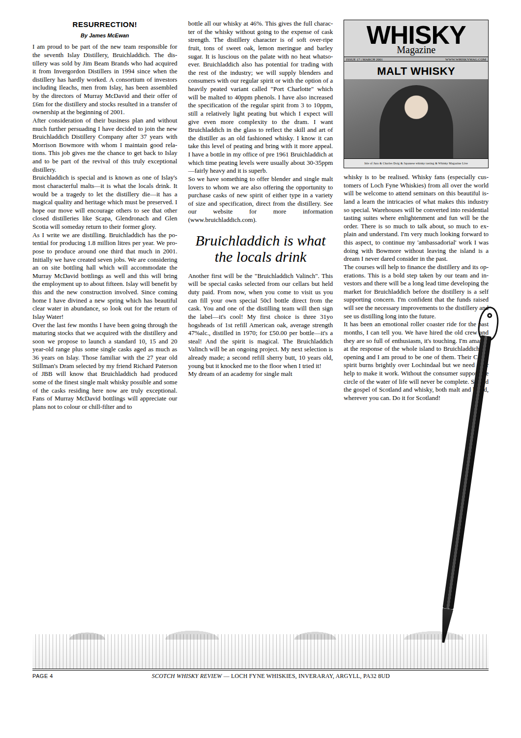RESURRECTION!
By James McEwan
I am proud to be part of the new team responsible for the seventh Islay Distillery, Bruichladdich. The distillery was sold by Jim Beam Brands who had acquired it from Invergordon Distillers in 1994 since when the distillery has hardly worked. A consortium of investors including Ileachs, men from Islay, has been assembled by the directors of Murray McDavid and their offer of £6m for the distillery and stocks resulted in a transfer of ownership at the beginning of 2001.
After consideration of their business plan and without much further persuading I have decided to join the new Bruichladdich Distillery Company after 37 years with Morrison Bowmore with whom I maintain good relations. This job gives me the chance to get back to Islay and to be part of the revival of this truly exceptional distillery.
Bruichladdich is special and is known as one of Islay's most characterful malts—it is what the locals drink. It would be a tragedy to let the distillery die—it has a magical quality and heritage which must be preserved. I hope our move will encourage others to see that other closed distilleries like Scapa, Glendronach and Glen Scotia will someday return to their former glory.
As I write we are distilling. Bruichladdich has the potential for producing 1.8 million litres per year. We propose to produce around one third that much in 2001. Initially we have created seven jobs. We are considering an on site bottling hall which will accommodate the Murray McDavid bottlings as well and this will bring the employment up to about fifteen. Islay will benefit by this and the new construction involved. Since coming home I have divined a new spring which has beautiful clear water in abundance, so look out for the return of Islay Water!
Over the last few months I have been going through the maturing stocks that we acquired with the distillery and soon we propose to launch a standard 10, 15 and 20 year-old range plus some single casks aged as much as 36 years on Islay. Those familiar with the 27 year old Stillman's Dram selected by my friend Richard Paterson of JBB will know that Bruichladdich had produced some of the finest single malt whisky possible and some of the casks residing here now are truly exceptional. Fans of Murray McDavid bottlings will appreciate our plans not to colour or chill-filter and to
bottle all our whisky at 46%. This gives the full character of the whisky without going to the expense of cask strength. The distillery character is of soft over-ripe fruit, tons of sweet oak, lemon meringue and barley sugar. It is luscious on the palate with no heat whatsoever. Bruichladdich also has potential for trading with the rest of the industry; we will supply blenders and consumers with our regular spirit or with the option of a heavily peated variant called "Port Charlotte" which will be malted to 40ppm phenols. I have also increased the specification of the regular spirit from 3 to 10ppm, still a relatively light peating but which I expect will give even more complexity to the dram. I want Bruichladdich in the glass to reflect the skill and art of the distiller as an old fashioned whisky. I know it can take this level of peating and bring with it more appeal. I have a bottle in my office of pre 1961 Bruichladdich at which time peating levels were usually about 30-35ppm—fairly heavy and it is superb.
So we have something to offer blender and single malt lovers to whom we are also offering the opportunity to purchase casks of new spirit of either type in a variety of size and specification, direct from the distillery. See our website for more information (www.bruichladdich.com).
Bruichladdich is what the locals drink
Another first will be the "Bruichladdich Valinch". This will be special casks selected from our cellars but held duty paid. From now, when you come to visit us you can fill your own special 50cl bottle direct from the cask. You and one of the distilling team will then sign the label—it's cool! My first choice is three 31yo hogsheads of 1st refill American oak, average strength 47%alc., distilled in 1970; for £50.00 per bottle—it's a steal! And the spirit is magical. The Bruichladdich Valinch will be an ongoing project. My next selection is already made; a second refill sherry butt, 10 years old, young but it knocked me to the floor when I tried it!
My dream of an academy for single malt
WHISKYMagazine
ISSUE 17 | MARCH 2001 WWW.WHISKYMAG.COM
MALT WHISKY AMBASSADOR
JIM McEWAN TALKS ABOUT LEAVING ISLAY FOR BRUICHLADDICH
Isle of Jura & Charles Doig & Japanese whisky tasting & Whisky Magazine Live
whisky is to be realised. Whisky fans (especially customers of Loch Fyne Whiskies) from all over the world will be welcome to attend seminars on this beautiful island a learn the intricacies of what makes this industry so special. Warehouses will be converted into residential tasting suites where enlightenment and fun will be the order. There is so much to talk about, so much to explain and understand. I'm very much looking forward to this aspect, to continue my 'ambassadorial' work I was doing with Bowmore without leaving the island is a dream I never dared consider in the past.
The courses will help to finance the distillery and its operations. This is a bold step taken by our team and investors and there will be a long lead time developing the market for Bruichladdich before the distillery is a self supporting concern. I'm confident that the funds raised will see the necessary improvements to the distillery and see us distilling long into the future.
It has been an emotional roller coaster ride for the past months, I can tell you. We have hired the old crew and they are so full of enthusiasm, it's touching. I'm amazed at the response of the whole island to Bruichladdich reopening and I am proud to be one of them. Their Celtic spirit burns brightly over Lochindaal but we need your help to make it work. Without the consumer support the circle of the water of life will never be complete. Spread the gospel of Scotland and whisky, both malt and blend, wherever you can. Do it for Scotland!
PAGE 4
SCOTCH WHISKY REVIEW — LOCH FYNE WHISKIES, INVERARAY, ARGYLL, PA32 8UD